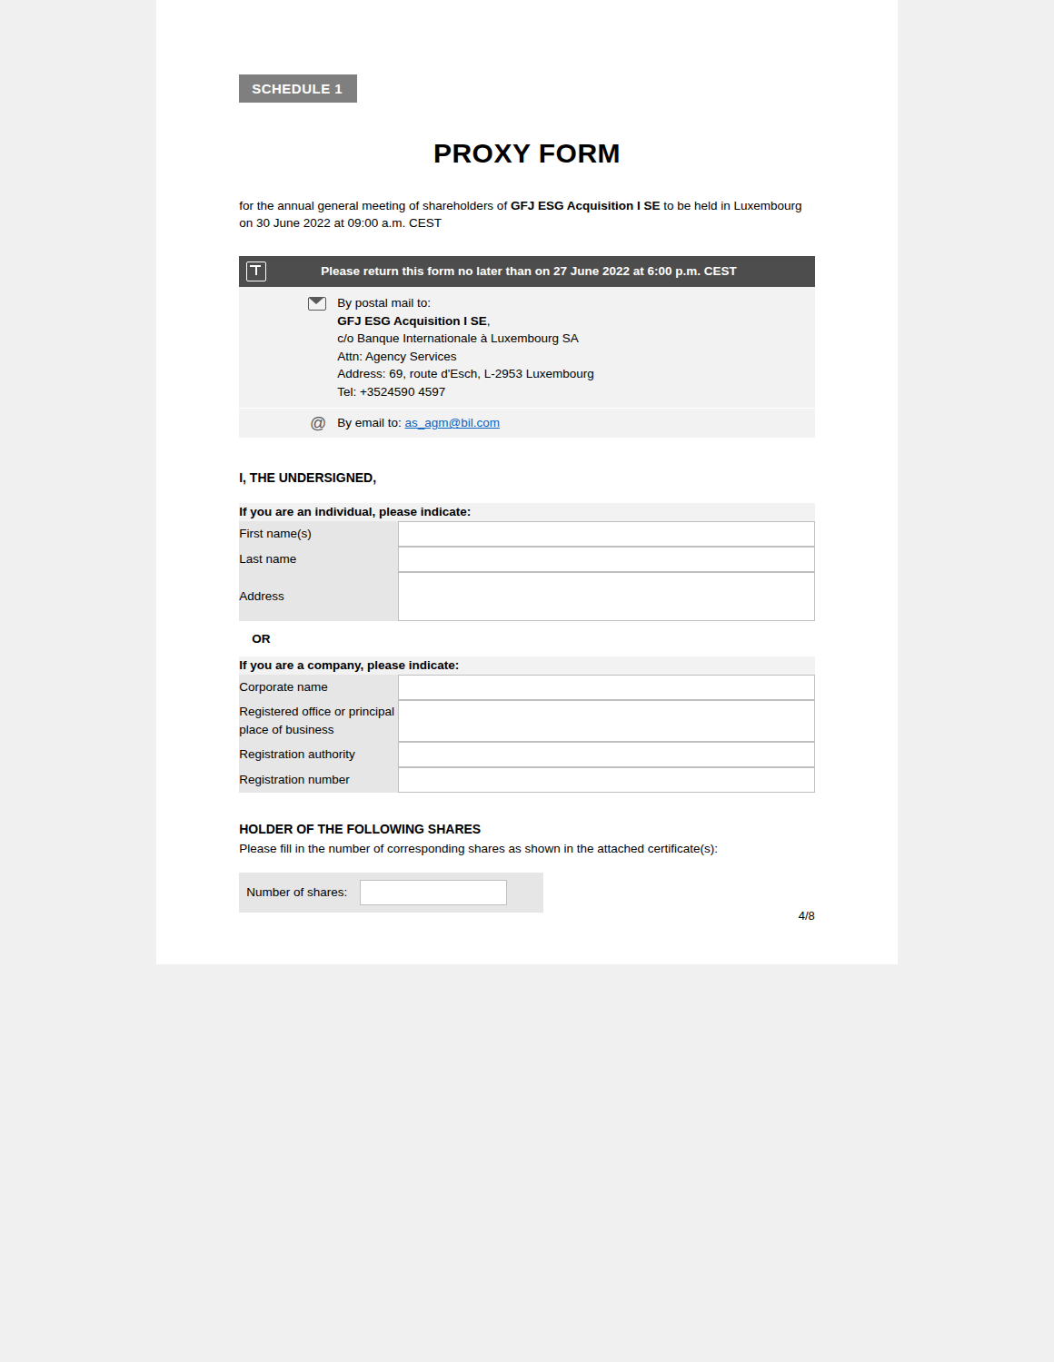SCHEDULE 1
PROXY FORM
for the annual general meeting of shareholders of GFJ ESG Acquisition I SE to be held in Luxembourg on 30 June 2022 at 09:00 a.m. CEST
Please return this form no later than on 27 June 2022 at 6:00 p.m. CEST
By postal mail to:
GFJ ESG Acquisition I SE,
c/o Banque Internationale à Luxembourg SA
Attn: Agency Services
Address: 69, route d'Esch, L-2953 Luxembourg
Tel: +3524590 4597
@
By email to: as_agm@bil.com
I, THE UNDERSIGNED,
| If you are an individual, please indicate: |
| First name(s) | |
| Last name | |
| Address | |
OR
| If you are a company, please indicate: |
| Corporate name | |
| Registered office or principal place of business | |
| Registration authority | |
| Registration number | |
HOLDER OF THE FOLLOWING SHARES
Please fill in the number of corresponding shares as shown in the attached certificate(s):
Number of shares:
4/8